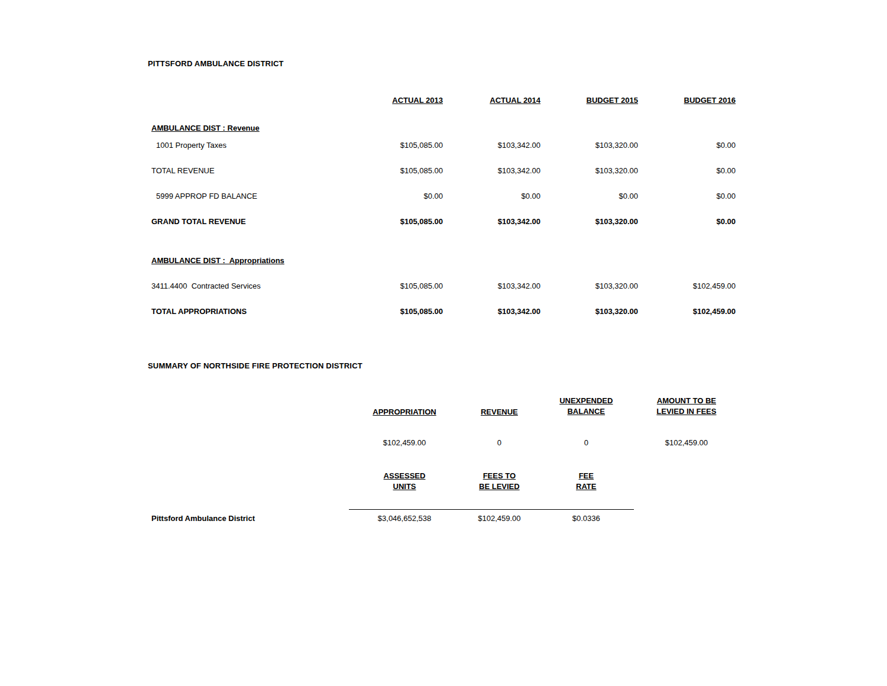PITTSFORD AMBULANCE DISTRICT
| | ACTUAL 2013 | ACTUAL 2014 | BUDGET 2015 | BUDGET 2016 |
| --- | --- | --- | --- | --- |
| AMBULANCE DIST : Revenue | | | | |
| 1001 Property Taxes | $105,085.00 | $103,342.00 | $103,320.00 | $0.00 |
| TOTAL REVENUE | $105,085.00 | $103,342.00 | $103,320.00 | $0.00 |
| 5999 APPROP FD BALANCE | $0.00 | $0.00 | $0.00 | $0.00 |
| GRAND TOTAL REVENUE | $105,085.00 | $103,342.00 | $103,320.00 | $0.00 |
| AMBULANCE DIST : Appropriations | | | | |
| 3411.4400 Contracted Services | $105,085.00 | $103,342.00 | $103,320.00 | $102,459.00 |
| TOTAL APPROPRIATIONS | $105,085.00 | $103,342.00 | $103,320.00 | $102,459.00 |
SUMMARY OF NORTHSIDE FIRE PROTECTION DISTRICT
| | APPROPRIATION | REVENUE | UNEXPENDED BALANCE | AMOUNT TO BE LEVIED IN FEES |
| | $102,459.00 | 0 | 0 | $102,459.00 |
| | ASSESSED UNITS | FEES TO BE LEVIED | FEE RATE | |
| Pittsford Ambulance District | $3,046,652,538 | $102,459.00 | $0.0336 | |